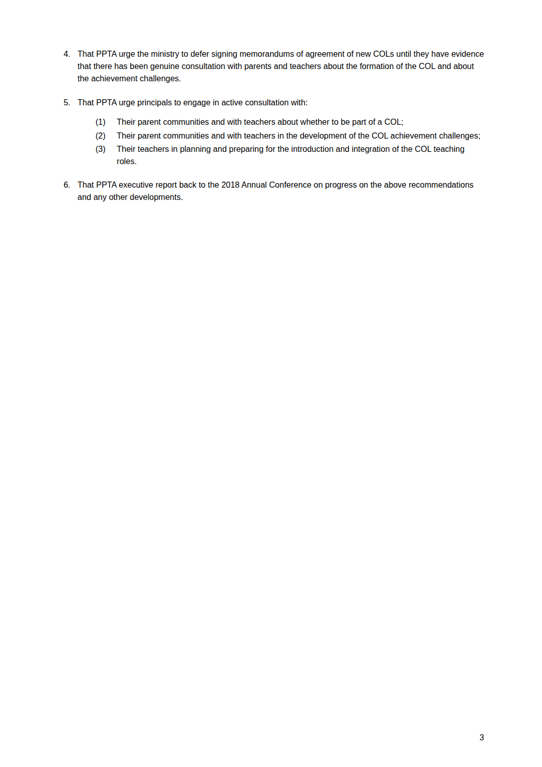That PPTA urge the ministry to defer signing memorandums of agreement of new COLs until they have evidence that there has been genuine consultation with parents and teachers about the formation of the COL and about the achievement challenges.
That PPTA urge principals to engage in active consultation with:
Their parent communities and with teachers about whether to be part of a COL;
Their parent communities and with teachers in the development of the COL achievement challenges;
Their teachers in planning and preparing for the introduction and integration of the COL teaching roles.
That PPTA executive report back to the 2018 Annual Conference on progress on the above recommendations and any other developments.
3